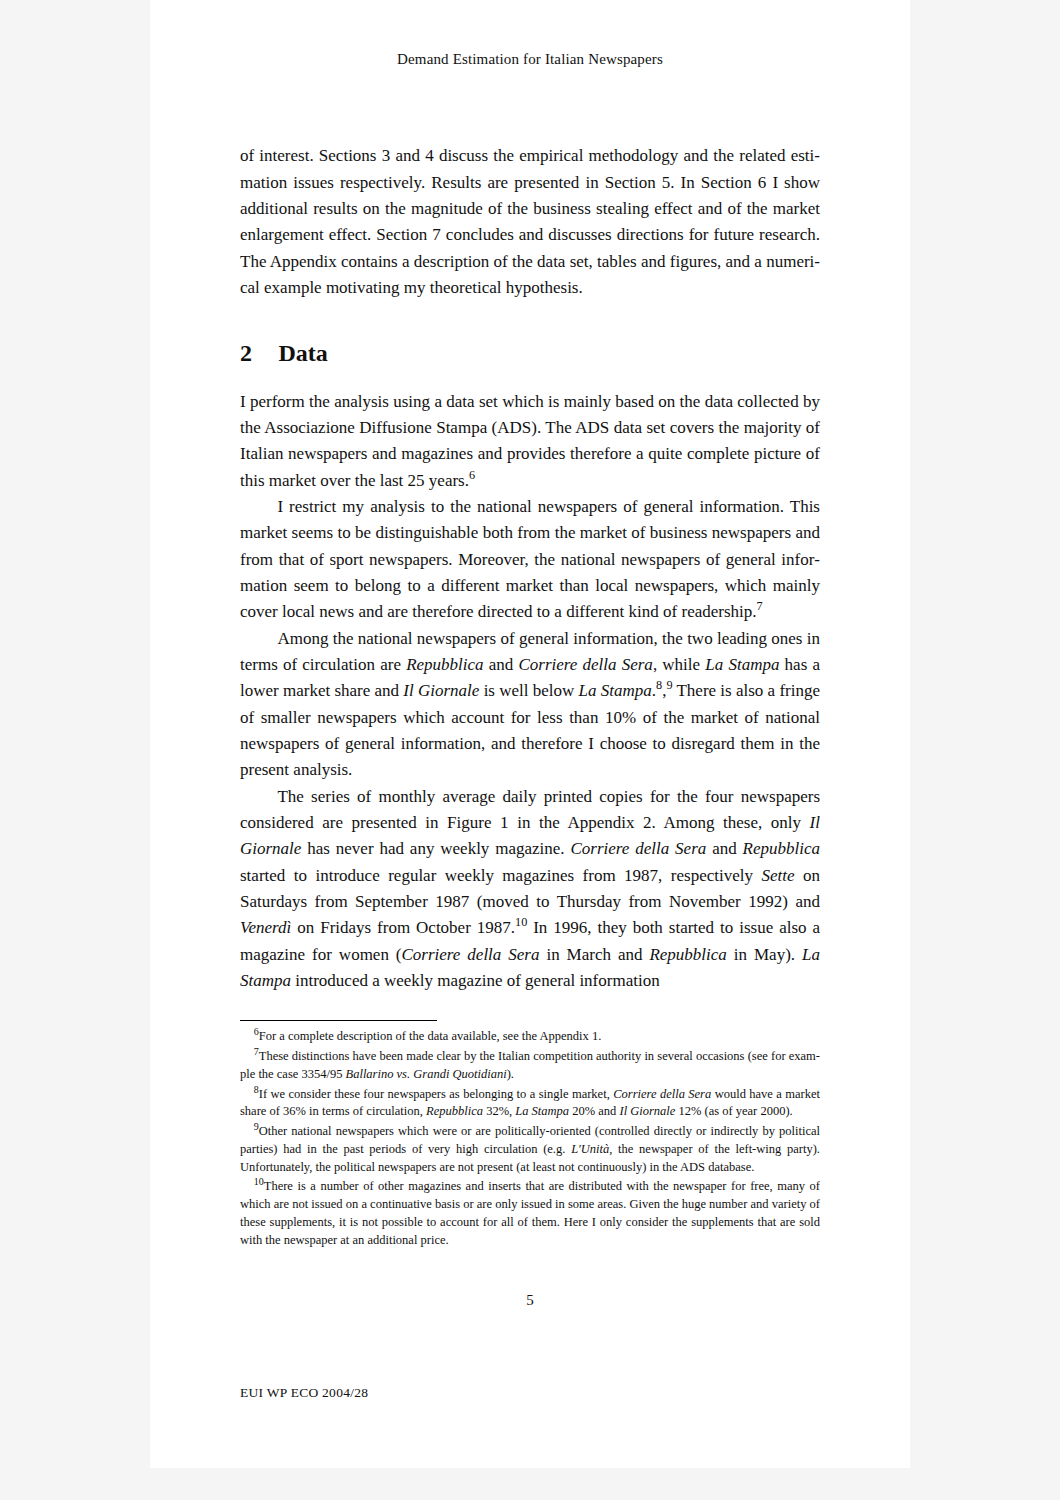Demand Estimation for Italian Newspapers
of interest. Sections 3 and 4 discuss the empirical methodology and the related estimation issues respectively. Results are presented in Section 5. In Section 6 I show additional results on the magnitude of the business stealing effect and of the market enlargement effect. Section 7 concludes and discusses directions for future research. The Appendix contains a description of the data set, tables and figures, and a numerical example motivating my theoretical hypothesis.
2 Data
I perform the analysis using a data set which is mainly based on the data collected by the Associazione Diffusione Stampa (ADS). The ADS data set covers the majority of Italian newspapers and magazines and provides therefore a quite complete picture of this market over the last 25 years.6
I restrict my analysis to the national newspapers of general information. This market seems to be distinguishable both from the market of business newspapers and from that of sport newspapers. Moreover, the national newspapers of general information seem to belong to a different market than local newspapers, which mainly cover local news and are therefore directed to a different kind of readership.7
Among the national newspapers of general information, the two leading ones in terms of circulation are Repubblica and Corriere della Sera, while La Stampa has a lower market share and Il Giornale is well below La Stampa.8,9 There is also a fringe of smaller newspapers which account for less than 10% of the market of national newspapers of general information, and therefore I choose to disregard them in the present analysis.
The series of monthly average daily printed copies for the four newspapers considered are presented in Figure 1 in the Appendix 2. Among these, only Il Giornale has never had any weekly magazine. Corriere della Sera and Repubblica started to introduce regular weekly magazines from 1987, respectively Sette on Saturdays from September 1987 (moved to Thursday from November 1992) and Venerdì on Fridays from October 1987.10 In 1996, they both started to issue also a magazine for women (Corriere della Sera in March and Repubblica in May). La Stampa introduced a weekly magazine of general information
6For a complete description of the data available, see the Appendix 1.
7These distinctions have been made clear by the Italian competition authority in several occasions (see for example the case 3354/95 Ballarino vs. Grandi Quotidiani).
8If we consider these four newspapers as belonging to a single market, Corriere della Sera would have a market share of 36% in terms of circulation, Repubblica 32%, La Stampa 20% and Il Giornale 12% (as of year 2000).
9Other national newspapers which were or are politically-oriented (controlled directly or indirectly by political parties) had in the past periods of very high circulation (e.g. L'Unità, the newspaper of the left-wing party). Unfortunately, the political newspapers are not present (at least not continuously) in the ADS database.
10There is a number of other magazines and inserts that are distributed with the newspaper for free, many of which are not issued on a continuative basis or are only issued in some areas. Given the huge number and variety of these supplements, it is not possible to account for all of them. Here I only consider the supplements that are sold with the newspaper at an additional price.
5
EUI WP ECO 2004/28